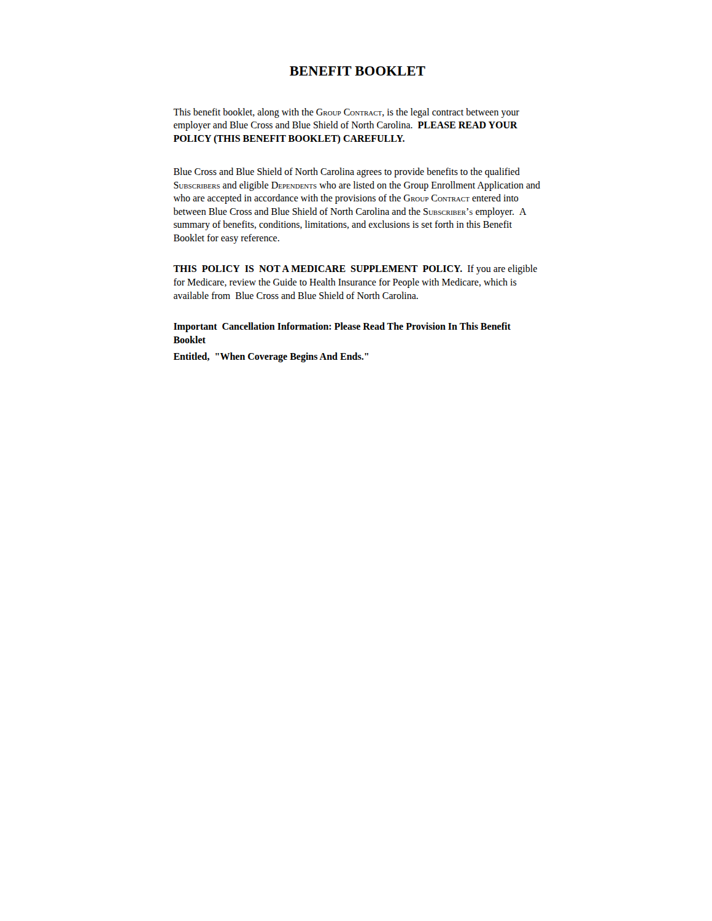BENEFIT BOOKLET
This benefit booklet, along with the Group Contract, is the legal contract between your employer and Blue Cross and Blue Shield of North Carolina. PLEASE READ YOUR POLICY (THIS BENEFIT BOOKLET) CAREFULLY.
Blue Cross and Blue Shield of North Carolina agrees to provide benefits to the qualified Subscribers and eligible Dependents who are listed on the Group Enrollment Application and who are accepted in accordance with the provisions of the Group Contract entered into between Blue Cross and Blue Shield of North Carolina and the Subscriber’s employer. A summary of benefits, conditions, limitations, and exclusions is set forth in this Benefit Booklet for easy reference.
THIS POLICY IS NOT A MEDICARE SUPPLEMENT POLICY. If you are eligible for Medicare, review the Guide to Health Insurance for People with Medicare, which is available from Blue Cross and Blue Shield of North Carolina.
Important Cancellation Information: Please Read The Provision In This Benefit Booklet
Entitled, "When Coverage Begins And Ends."